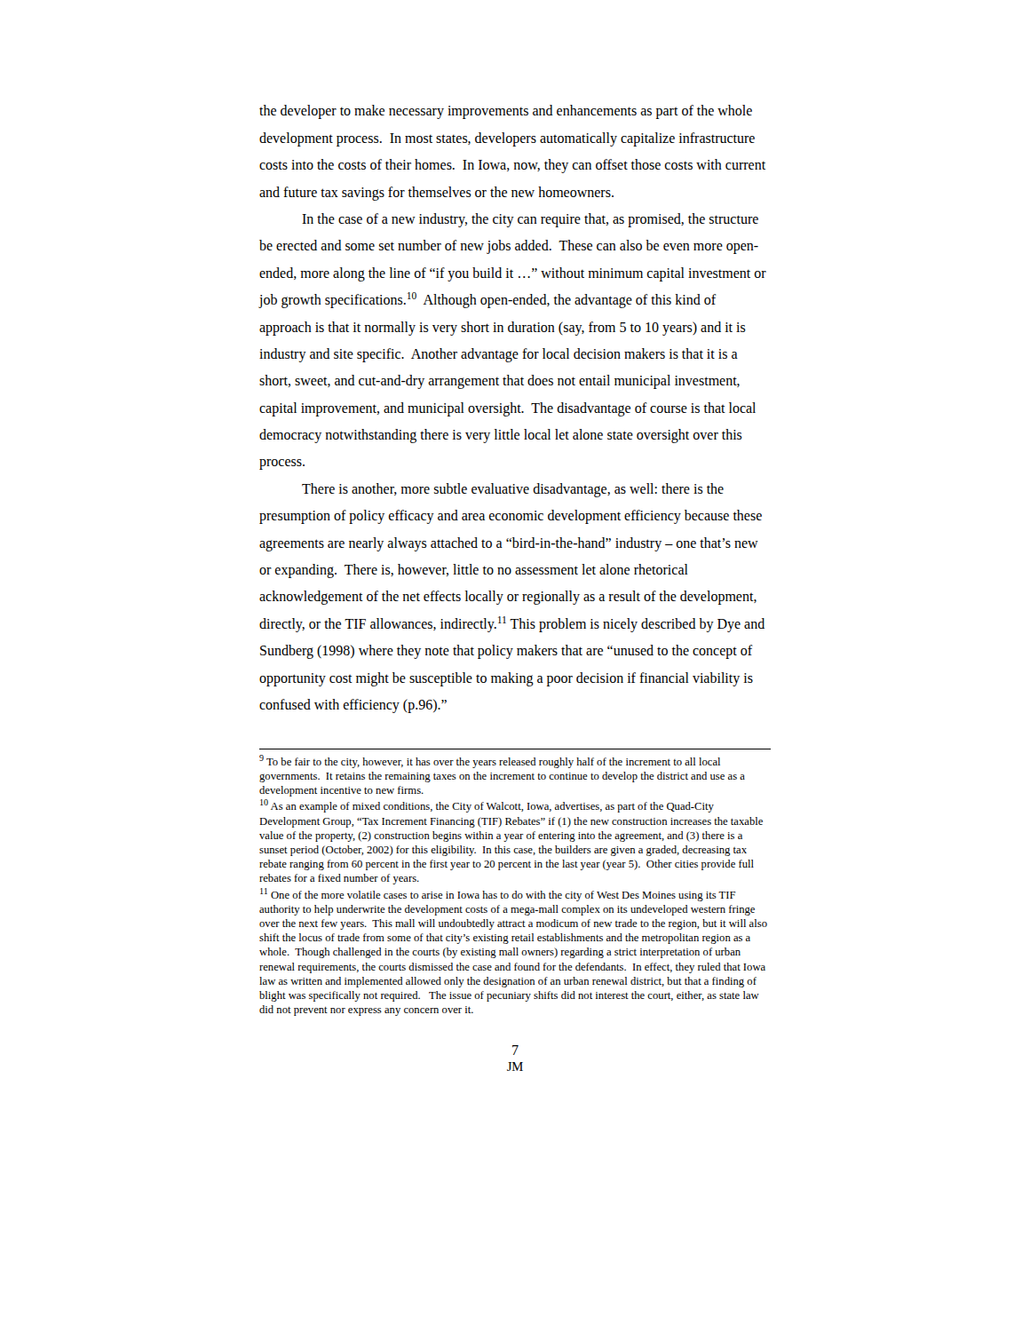the developer to make necessary improvements and enhancements as part of the whole development process. In most states, developers automatically capitalize infrastructure costs into the costs of their homes. In Iowa, now, they can offset those costs with current and future tax savings for themselves or the new homeowners.
In the case of a new industry, the city can require that, as promised, the structure be erected and some set number of new jobs added. These can also be even more open-ended, more along the line of “if you build it …” without minimum capital investment or job growth specifications.10 Although open-ended, the advantage of this kind of approach is that it normally is very short in duration (say, from 5 to 10 years) and it is industry and site specific. Another advantage for local decision makers is that it is a short, sweet, and cut-and-dry arrangement that does not entail municipal investment, capital improvement, and municipal oversight. The disadvantage of course is that local democracy notwithstanding there is very little local let alone state oversight over this process.
There is another, more subtle evaluative disadvantage, as well: there is the presumption of policy efficacy and area economic development efficiency because these agreements are nearly always attached to a “bird-in-the-hand” industry – one that’s new or expanding. There is, however, little to no assessment let alone rhetorical acknowledgement of the net effects locally or regionally as a result of the development, directly, or the TIF allowances, indirectly.11 This problem is nicely described by Dye and Sundberg (1998) where they note that policy makers that are “unused to the concept of opportunity cost might be susceptible to making a poor decision if financial viability is confused with efficiency (p.96).”
9 To be fair to the city, however, it has over the years released roughly half of the increment to all local governments. It retains the remaining taxes on the increment to continue to develop the district and use as a development incentive to new firms.
10 As an example of mixed conditions, the City of Walcott, Iowa, advertises, as part of the Quad-City Development Group, “Tax Increment Financing (TIF) Rebates” if (1) the new construction increases the taxable value of the property, (2) construction begins within a year of entering into the agreement, and (3) there is a sunset period (October, 2002) for this eligibility. In this case, the builders are given a graded, decreasing tax rebate ranging from 60 percent in the first year to 20 percent in the last year (year 5). Other cities provide full rebates for a fixed number of years.
11 One of the more volatile cases to arise in Iowa has to do with the city of West Des Moines using its TIF authority to help underwrite the development costs of a mega-mall complex on its undeveloped western fringe over the next few years. This mall will undoubtedly attract a modicum of new trade to the region, but it will also shift the locus of trade from some of that city’s existing retail establishments and the metropolitan region as a whole. Though challenged in the courts (by existing mall owners) regarding a strict interpretation of urban renewal requirements, the courts dismissed the case and found for the defendants. In effect, they ruled that Iowa law as written and implemented allowed only the designation of an urban renewal district, but that a finding of blight was specifically not required. The issue of pecuniary shifts did not interest the court, either, as state law did not prevent nor express any concern over it.
7
JM